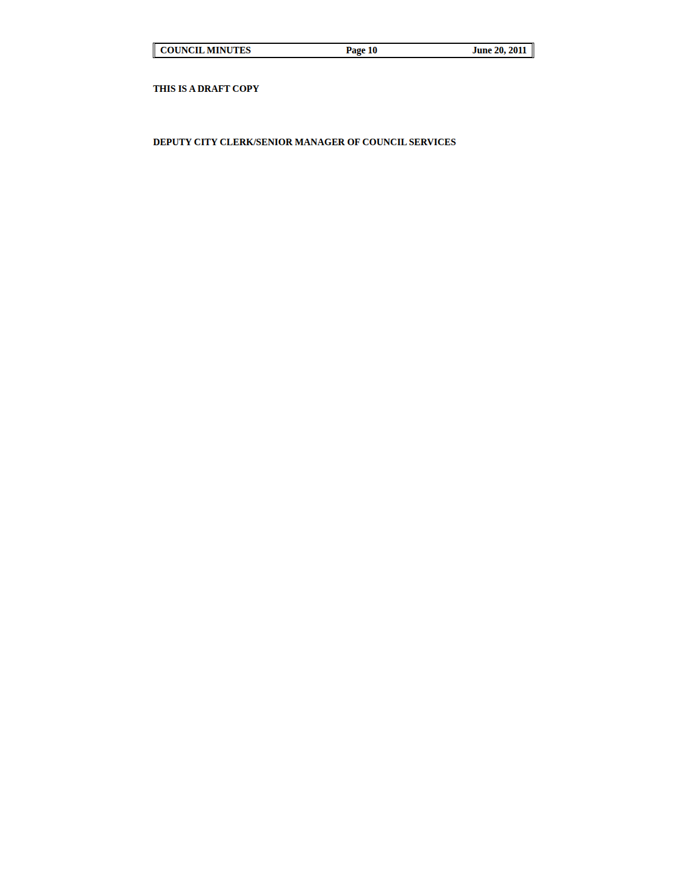COUNCIL MINUTES Page 10 June 20, 2011
THIS IS A DRAFT COPY
DEPUTY CITY CLERK/SENIOR MANAGER OF COUNCIL SERVICES